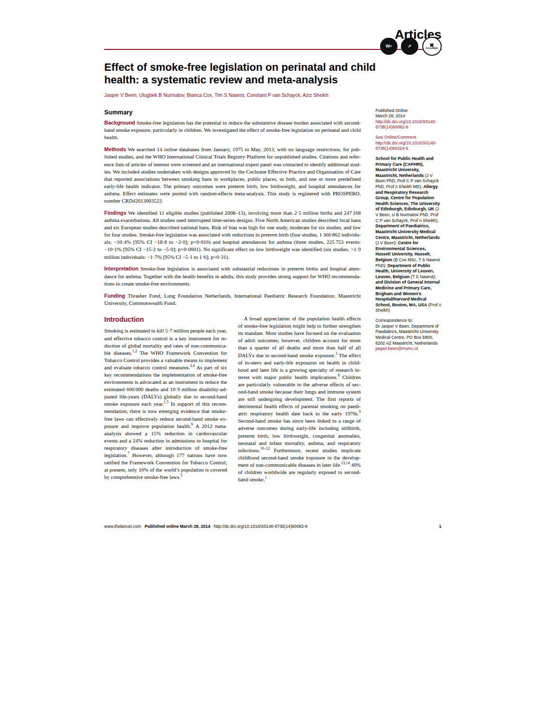Articles
W+
➚
✖CrossMark
Effect of smoke-free legislation on perinatal and child health: a systematic review and meta-analysis
Jasper V Been, Ulugbek B Nurmatov, Bianca Cox, Tim S Nawrot, Constant P van Schayck, Aziz Sheikh
Summary
Background Smoke-free legislation has the potential to reduce the substantive disease burden associated with second-hand smoke exposure, particularly in children. We investigated the effect of smoke-free legislation on perinatal and child health.
Methods We searched 14 online databases from January, 1975 to May, 2013, with no language restrictions, for published studies, and the WHO International Clinical Trials Registry Platform for unpublished studies. Citations and reference lists of articles of interest were screened and an international expert panel was contacted to identify additional studies. We included studies undertaken with designs approved by the Cochrane Effective Practice and Organisation of Care that reported associations between smoking bans in workplaces, public places, or both, and one or more predefined early-life health indicator. The primary outcomes were preterm birth, low birthweight, and hospital attendances for asthma. Effect estimates were pooled with random-effects meta-analysis. This study is registered with PROSPERO, number CRD42013003522.
Findings We identified 11 eligible studies (published 2008–13), involving more than 2·5 million births and 247 168 asthma exacerbations. All studies used interrupted time-series designs. Five North American studies described local bans and six European studies described national bans. Risk of bias was high for one study, moderate for six studies, and low for four studies. Smoke-free legislation was associated with reductions in preterm birth (four studies, 1 366 862 individuals; −10·4% [95% CI −18·8 to −2·0]; p=0·016) and hospital attendances for asthma (three studies, 225 753 events: −10·1% [95% CI −15·2 to −5·0]; p=0·0001). No significant effect on low birthweight was identified (six studies, >1·9 million individuals: −1·7% [95% CI −5·1 to 1·6]; p=0·31).
Interpretation Smoke-free legislation is associated with substantial reductions in preterm births and hospital attendance for asthma. Together with the health benefits in adults, this study provides strong support for WHO recommendations to create smoke-free environments.
Funding Thrasher Fund, Lung Foundation Netherlands, International Paediatric Research Foundation, Maastricht University, Commonwealth Fund.
Published Online
March 28, 2014
http://dx.doi.org/10.1016/S0140-6736(14)60082-9
See Online/Comment
http://dx.doi.org/10.1016/S0140-6736(14)60224-5
School for Public Health and Primary Care (CAPHRI), Maastricht University, Maastricht, Netherlands (J V Been PhD, Prof C P van Schayck PhD, Prof A Sheikh MD); Allergy and Respiratory Research Group, Centre for Population Health Sciences, The University of Edinburgh, Edinburgh, UK (J V Been, U B Nurmatov PhD, Prof C P van Schayck, Prof A Sheikh); Department of Paediatrics, Maastricht University Medical Centre, Maastricht, Netherlands (J V Been); Centre for Environmental Sciences, Hasselt University, Hasselt, Belgium (B Cox MSc, T S Nawrot PhD); Department of Public Health, University of Leuven, Leuven, Belgium (T S Nawrot); and Division of General Internal Medicine and Primary Care, Brigham and Women’s Hospital/Harvard Medical School, Boston, MA, USA (Prof A Sheikh)
Correspondence to:
Dr Jasper V Been, Department of Paediatrics, Maastricht University Medical Centre, PO Box 5800, 6202 AZ Maastricht, Netherlands
jasper.been@mumc.nl
Introduction
Smoking is estimated to kill 5·7 million people each year, and effective tobacco control is a key instrument for reduction of global mortality and rates of non-communicable diseases.1,2 The WHO Framework Convention for Tobacco Control provides a valuable means to implement and evaluate tobacco control measures.3,4 As part of six key recommendations the implementation of smoke-free environments is advocated as an instrument to reduce the estimated 600 000 deaths and 10·9 million disability-adjusted life-years (DALYs) globally due to second-hand smoke exposure each year.1,5 In support of this recommendation, there is now emerging evidence that smoke-free laws can effectively reduce second-hand smoke exposure and improve population health.6 A 2012 meta-analysis showed a 15% reduction in cardiovascular events and a 24% reduction in admissions to hospital for respiratory diseases after introduction of smoke-free legislation.7 However, although 177 nations have now ratified the Framework Convention for Tobacco Control, at present, only 16% of the world’s population is covered by comprehensive smoke-free laws.5
A broad appreciation of the population health effects of smoke-free legislation might help to further strengthen its mandate. Most studies have focused on the evaluation of adult outcomes; however, children account for more than a quarter of all deaths and more than half of all DALYs due to second-hand smoke exposure.1 The effect of in-utero and early-life exposures on health in childhood and later life is a growing specialty of research interest with major public health implications.8 Children are particularly vulnerable to the adverse effects of second-hand smoke because their lungs and immune system are still undergoing development. The first reports of detrimental health effects of parental smoking on paediatric respiratory health date back to the early 1970s.9 Second-hand smoke has since been linked to a range of adverse outcomes during early-life including stillbirth, preterm birth, low birthweight, congenital anomalies, neonatal and infant mortality, asthma, and respiratory infections.10–12 Furthermore, recent studies implicate childhood second-hand smoke exposure in the development of non-communicable diseases in later life.13,14 40% of children worldwide are regularly exposed to second-hand smoke,1
www.thelancet.com Published online March 28, 2014 http://dx.doi.org/10.1016/S0140-6736(14)60082-9
1